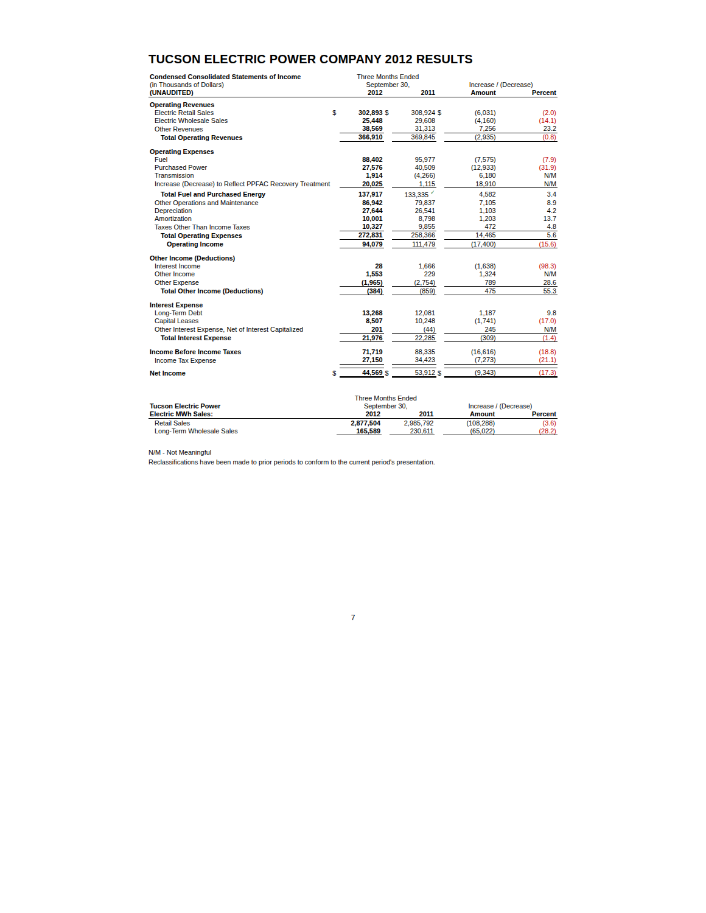TUCSON ELECTRIC POWER COMPANY 2012 RESULTS
| Condensed Consolidated Statements of Income | | Three Months Ended | | | |
| (in Thousands of Dollars) | | September 30, | | Increase / (Decrease) |
| (UNAUDITED) | | 2012 | | 2011 | | Amount | Percent |
| Operating Revenues | | | | | | | |
| Electric Retail Sales | $ | 302,893 | $ | 308,924 | $ | (6,031) | (2.0) |
| Electric Wholesale Sales | | 25,448 | | 29,608 | | (4,160) | (14.1) |
| Other Revenues | | 38,569 | | 31,313 | | 7,256 | 23.2 |
| Total Operating Revenues | | 366,910 | | 369,845 | | (2,935) | (0.8) |
| Operating Expenses | | | | | | | |
| Fuel | | 88,402 | | 95,977 | | (7,575) | (7.9) |
| Purchased Power | | 27,576 | | 40,509 | | (12,933) | (31.9) |
| Transmission | | 1,914 | | (4,266) | | 6,180 | N/M |
| Increase (Decrease) to Reflect PPFAC Recovery Treatment | | 20,025 | | 1,115 | | 18,910 | N/M |
| Total Fuel and Purchased Energy | | 137,917 | | 133,335 ✓ | | 4,582 | 3.4 |
| Other Operations and Maintenance | | 86,942 | | 79,837 | | 7,105 | 8.9 |
| Depreciation | | 27,644 | | 26,541 | | 1,103 | 4.2 |
| Amortization | | 10,001 | | 8,798 | | 1,203 | 13.7 |
| Taxes Other Than Income Taxes | | 10,327 | | 9,855 | | 472 | 4.8 |
| Total Operating Expenses | | 272,831 | | 258,366 | | 14,465 | 5.6 |
| Operating Income | | 94,079 | | 111,479 | | (17,400) | (15.6) |
| Other Income (Deductions) | | | | | | | |
| Interest Income | | 28 | | 1,666 | | (1,638) | (98.3) |
| Other Income | | 1,553 | | 229 | | 1,324 | N/M |
| Other Expense | | (1,965) | | (2,754) | | 789 | 28.6 |
| Total Other Income (Deductions) | | (384) | | (859) | | 475 | 55.3 |
| Interest Expense | | | | | | | |
| Long-Term Debt | | 13,268 | | 12,081 | | 1,187 | 9.8 |
| Capital Leases | | 8,507 | | 10,248 | | (1,741) | (17.0) |
| Other Interest Expense, Net of Interest Capitalized | | 201 | | (44) | | 245 | N/M |
| Total Interest Expense | | 21,976 | | 22,285 | | (309) | (1.4) |
| Income Before Income Taxes | | 71,719 | | 88,335 | | (16,616) | (18.8) |
| Income Tax Expense | | 27,150 | | 34,423 | | (7,273) | (21.1) |
| Net Income | $ | 44,569 | $ | 53,912 | $ | (9,343) | (17.3) |
| | | Three Months Ended | | | |
| Tucson Electric Power | | September 30, | | Increase / (Decrease) |
| Electric MWh Sales: | | 2012 | | 2011 | | Amount | Percent |
| Retail Sales | | 2,877,504 | | 2,985,792 | | (108,288) | (3.6) |
| Long-Term Wholesale Sales | | 165,589 | | 230,611 | | (65,022) | (28.2) |
N/M - Not Meaningful
Reclassifications have been made to prior periods to conform to the current period's presentation.
7